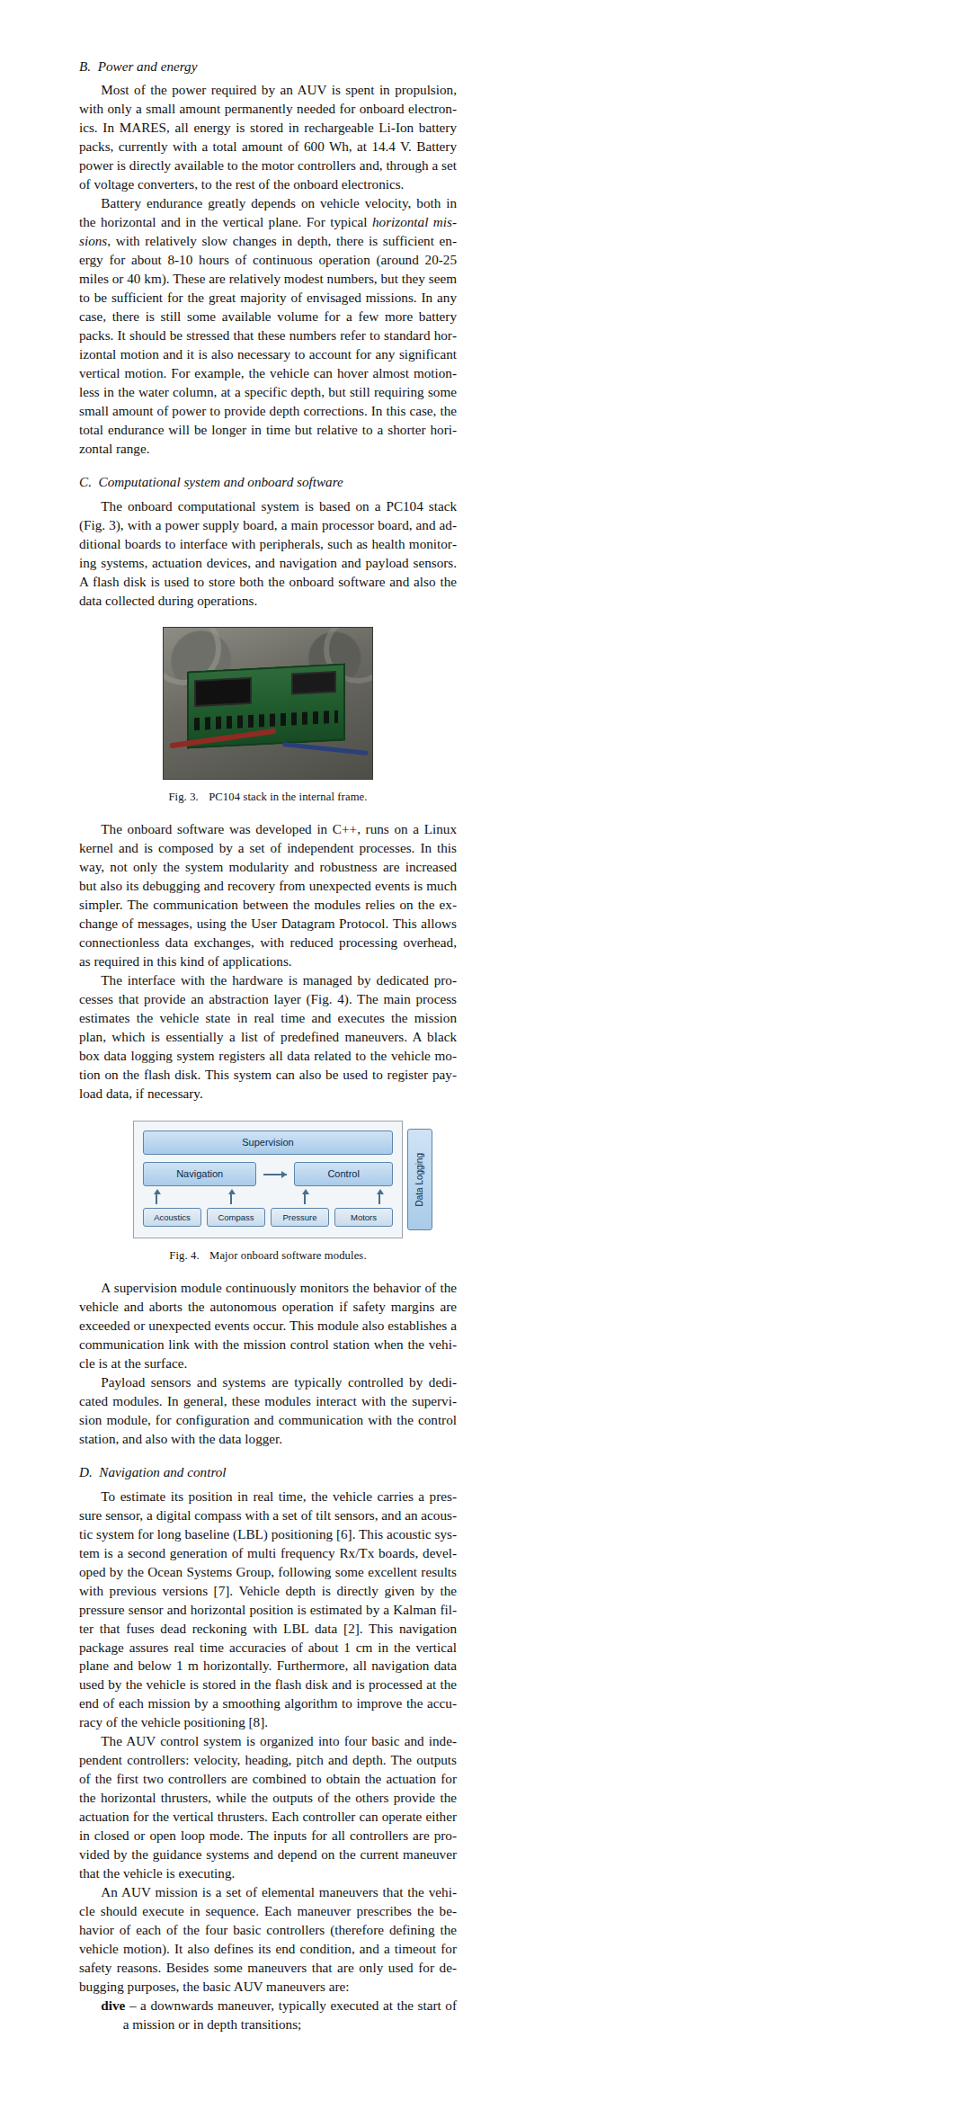B. Power and energy
Most of the power required by an AUV is spent in propulsion, with only a small amount permanently needed for onboard electronics. In MARES, all energy is stored in rechargeable Li-Ion battery packs, currently with a total amount of 600 Wh, at 14.4 V. Battery power is directly available to the motor controllers and, through a set of voltage converters, to the rest of the onboard electronics.
Battery endurance greatly depends on vehicle velocity, both in the horizontal and in the vertical plane. For typical horizontal missions, with relatively slow changes in depth, there is sufficient energy for about 8-10 hours of continuous operation (around 20-25 miles or 40 km). These are relatively modest numbers, but they seem to be sufficient for the great majority of envisaged missions. In any case, there is still some available volume for a few more battery packs. It should be stressed that these numbers refer to standard horizontal motion and it is also necessary to account for any significant vertical motion. For example, the vehicle can hover almost motionless in the water column, at a specific depth, but still requiring some small amount of power to provide depth corrections. In this case, the total endurance will be longer in time but relative to a shorter horizontal range.
C. Computational system and onboard software
The onboard computational system is based on a PC104 stack (Fig. 3), with a power supply board, a main processor board, and additional boards to interface with peripherals, such as health monitoring systems, actuation devices, and navigation and payload sensors. A flash disk is used to store both the onboard software and also the data collected during operations.
Fig. 3. PC104 stack in the internal frame.
The onboard software was developed in C++, runs on a Linux kernel and is composed by a set of independent processes. In this way, not only the system modularity and robustness are increased but also its debugging and recovery from unexpected events is much simpler. The communication between the modules relies on the exchange of messages, using the User Datagram Protocol. This allows connectionless data exchanges, with reduced processing overhead, as required in this kind of applications.
The interface with the hardware is managed by dedicated processes that provide an abstraction layer (Fig. 4). The main process estimates the vehicle state in real time and executes the mission plan, which is essentially a list of predefined maneuvers. A black box data logging system registers all data related to the vehicle motion on the flash disk. This system can also be used to register payload data, if necessary.
Supervision
Navigation
Control
Acoustics
Compass
Pressure
Motors
Data Logging
Fig. 4. Major onboard software modules.
A supervision module continuously monitors the behavior of the vehicle and aborts the autonomous operation if safety margins are exceeded or unexpected events occur. This module also establishes a communication link with the mission control station when the vehicle is at the surface.
Payload sensors and systems are typically controlled by dedicated modules. In general, these modules interact with the supervision module, for configuration and communication with the control station, and also with the data logger.
D. Navigation and control
To estimate its position in real time, the vehicle carries a pressure sensor, a digital compass with a set of tilt sensors, and an acoustic system for long baseline (LBL) positioning [6]. This acoustic system is a second generation of multi frequency Rx/Tx boards, developed by the Ocean Systems Group, following some excellent results with previous versions [7]. Vehicle depth is directly given by the pressure sensor and horizontal position is estimated by a Kalman filter that fuses dead reckoning with LBL data [2]. This navigation package assures real time accuracies of about 1 cm in the vertical plane and below 1 m horizontally. Furthermore, all navigation data used by the vehicle is stored in the flash disk and is processed at the end of each mission by a smoothing algorithm to improve the accuracy of the vehicle positioning [8].
The AUV control system is organized into four basic and independent controllers: velocity, heading, pitch and depth. The outputs of the first two controllers are combined to obtain the actuation for the horizontal thrusters, while the outputs of the others provide the actuation for the vertical thrusters. Each controller can operate either in closed or open loop mode. The inputs for all controllers are provided by the guidance systems and depend on the current maneuver that the vehicle is executing.
An AUV mission is a set of elemental maneuvers that the vehicle should execute in sequence. Each maneuver prescribes the behavior of each of the four basic controllers (therefore defining the vehicle motion). It also defines its end condition, and a timeout for safety reasons. Besides some maneuvers that are only used for debugging purposes, the basic AUV maneuvers are:
dive – a downwards maneuver, typically executed at the start of a mission or in depth transitions;